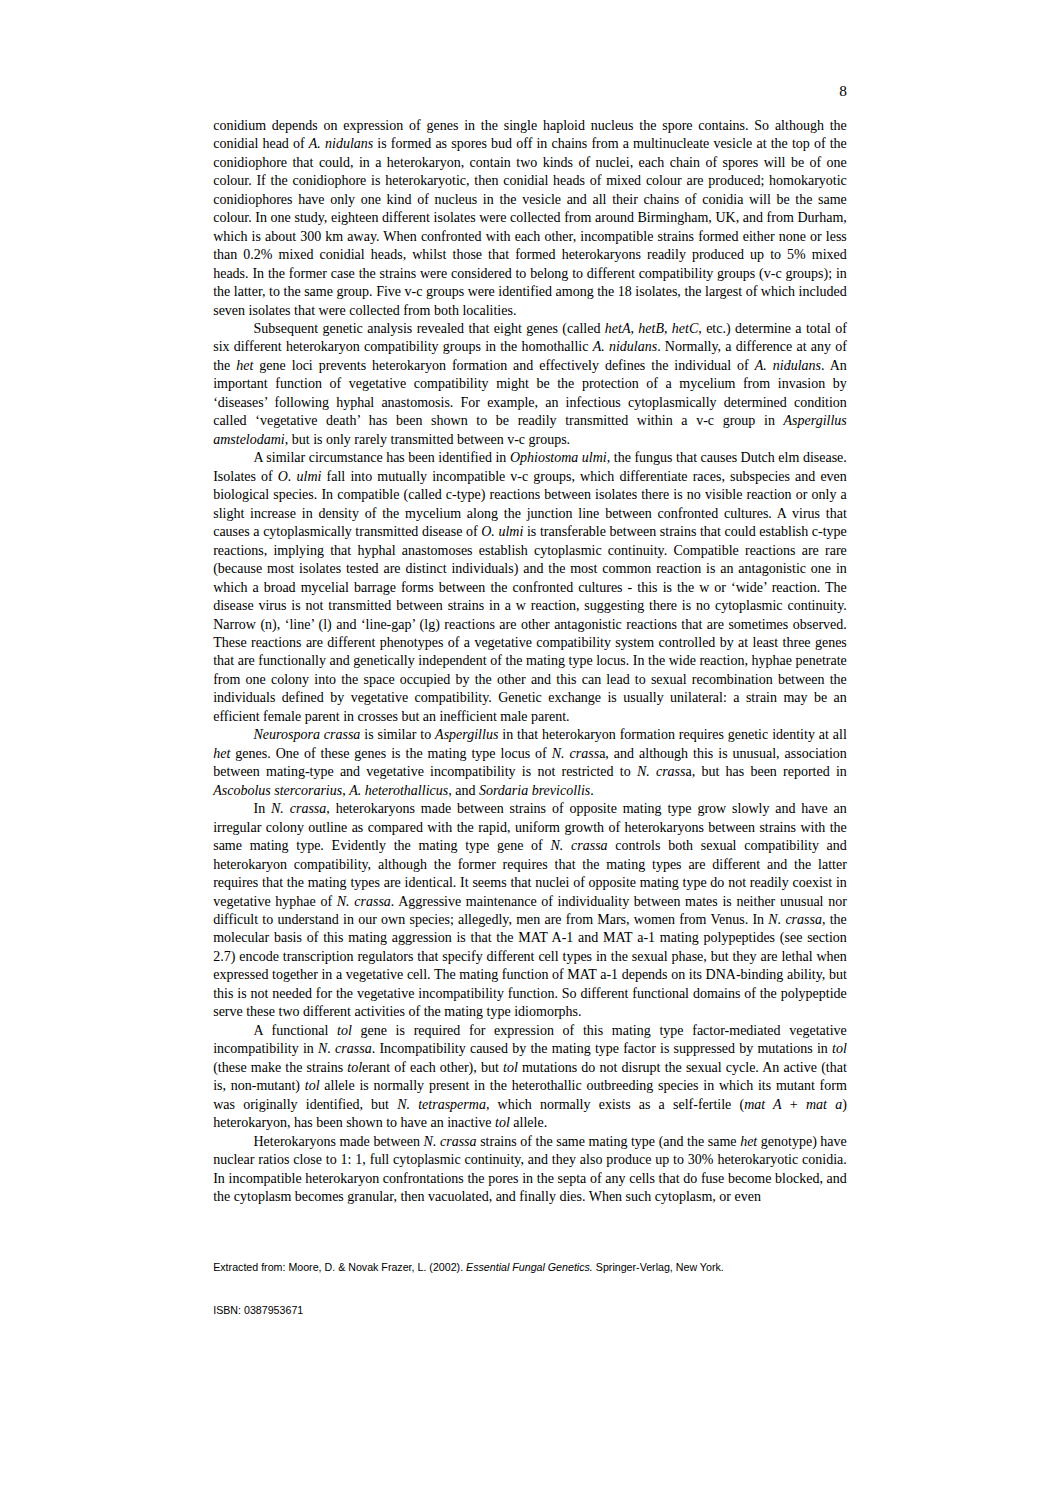8
conidium depends on expression of genes in the single haploid nucleus the spore contains. So although the conidial head of A. nidulans is formed as spores bud off in chains from a multinucleate vesicle at the top of the conidiophore that could, in a heterokaryon, contain two kinds of nuclei, each chain of spores will be of one colour. If the conidiophore is heterokaryotic, then conidial heads of mixed colour are produced; homokaryotic conidiophores have only one kind of nucleus in the vesicle and all their chains of conidia will be the same colour. In one study, eighteen different isolates were collected from around Birmingham, UK, and from Durham, which is about 300 km away. When confronted with each other, incompatible strains formed either none or less than 0.2% mixed conidial heads, whilst those that formed heterokaryons readily produced up to 5% mixed heads. In the former case the strains were considered to belong to different compatibility groups (v-c groups); in the latter, to the same group. Five v-c groups were identified among the 18 isolates, the largest of which included seven isolates that were collected from both localities.
Subsequent genetic analysis revealed that eight genes (called hetA, hetB, hetC, etc.) determine a total of six different heterokaryon compatibility groups in the homothallic A. nidulans. Normally, a difference at any of the het gene loci prevents heterokaryon formation and effectively defines the individual of A. nidulans. An important function of vegetative compatibility might be the protection of a mycelium from invasion by ‘diseases’ following hyphal anastomosis. For example, an infectious cytoplasmically determined condition called ‘vegetative death’ has been shown to be readily transmitted within a v-c group in Aspergillus amstelodami, but is only rarely transmitted between v-c groups.
A similar circumstance has been identified in Ophiostoma ulmi, the fungus that causes Dutch elm disease. Isolates of O. ulmi fall into mutually incompatible v-c groups, which differentiate races, subspecies and even biological species. In compatible (called c-type) reactions between isolates there is no visible reaction or only a slight increase in density of the mycelium along the junction line between confronted cultures. A virus that causes a cytoplasmically transmitted disease of O. ulmi is transferable between strains that could establish c-type reactions, implying that hyphal anastomoses establish cytoplasmic continuity. Compatible reactions are rare (because most isolates tested are distinct individuals) and the most common reaction is an antagonistic one in which a broad mycelial barrage forms between the confronted cultures - this is the w or ‘wide’ reaction. The disease virus is not transmitted between strains in a w reaction, suggesting there is no cytoplasmic continuity. Narrow (n), ‘line’ (l) and ‘line-gap’ (lg) reactions are other antagonistic reactions that are sometimes observed. These reactions are different phenotypes of a vegetative compatibility system controlled by at least three genes that are functionally and genetically independent of the mating type locus. In the wide reaction, hyphae penetrate from one colony into the space occupied by the other and this can lead to sexual recombination between the individuals defined by vegetative compatibility. Genetic exchange is usually unilateral: a strain may be an efficient female parent in crosses but an inefficient male parent.
Neurospora crassa is similar to Aspergillus in that heterokaryon formation requires genetic identity at all het genes. One of these genes is the mating type locus of N. crassa, and although this is unusual, association between mating-type and vegetative incompatibility is not restricted to N. crassa, but has been reported in Ascobolus stercorarius, A. heterothallicus, and Sordaria brevicollis.
In N. crassa, heterokaryons made between strains of opposite mating type grow slowly and have an irregular colony outline as compared with the rapid, uniform growth of heterokaryons between strains with the same mating type. Evidently the mating type gene of N. crassa controls both sexual compatibility and heterokaryon compatibility, although the former requires that the mating types are different and the latter requires that the mating types are identical. It seems that nuclei of opposite mating type do not readily coexist in vegetative hyphae of N. crassa. Aggressive maintenance of individuality between mates is neither unusual nor difficult to understand in our own species; allegedly, men are from Mars, women from Venus. In N. crassa, the molecular basis of this mating aggression is that the MAT A-1 and MAT a-1 mating polypeptides (see section 2.7) encode transcription regulators that specify different cell types in the sexual phase, but they are lethal when expressed together in a vegetative cell. The mating function of MAT a-1 depends on its DNA-binding ability, but this is not needed for the vegetative incompatibility function. So different functional domains of the polypeptide serve these two different activities of the mating type idiomorphs.
A functional tol gene is required for expression of this mating type factor-mediated vegetative incompatibility in N. crassa. Incompatibility caused by the mating type factor is suppressed by mutations in tol (these make the strains tolerant of each other), but tol mutations do not disrupt the sexual cycle. An active (that is, non-mutant) tol allele is normally present in the heterothallic outbreeding species in which its mutant form was originally identified, but N. tetrasperma, which normally exists as a self-fertile (mat A + mat a) heterokaryon, has been shown to have an inactive tol allele.
Heterokaryons made between N. crassa strains of the same mating type (and the same het genotype) have nuclear ratios close to 1: 1, full cytoplasmic continuity, and they also produce up to 30% heterokaryotic conidia. In incompatible heterokaryon confrontations the pores in the septa of any cells that do fuse become blocked, and the cytoplasm becomes granular, then vacuolated, and finally dies. When such cytoplasm, or even
Extracted from: Moore, D. & Novak Frazer, L. (2002). Essential Fungal Genetics. Springer-Verlag, New York.
ISBN: 0387953671